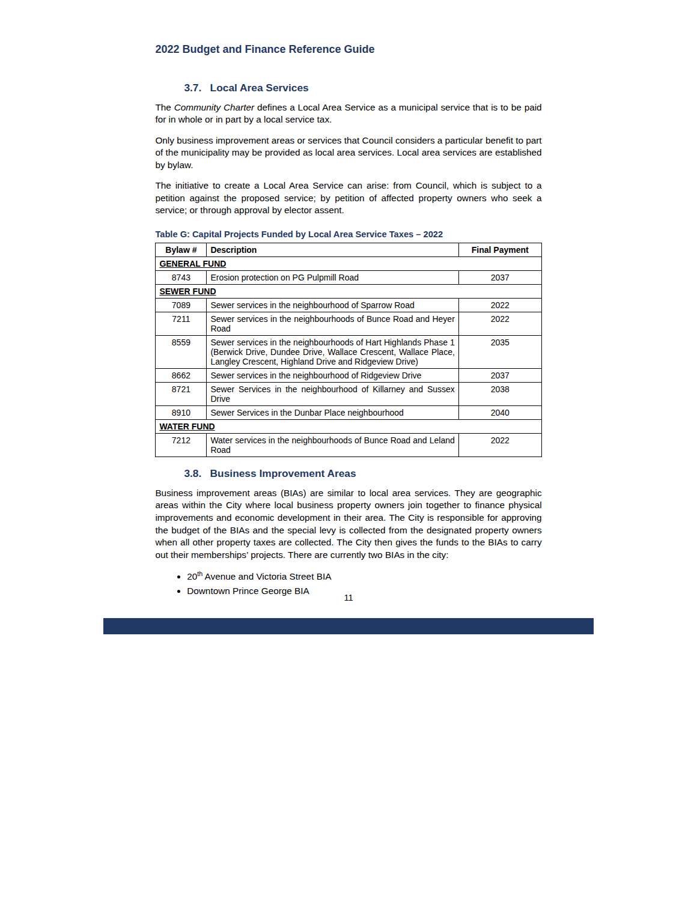2022 Budget and Finance Reference Guide
3.7. Local Area Services
The Community Charter defines a Local Area Service as a municipal service that is to be paid for in whole or in part by a local service tax.
Only business improvement areas or services that Council considers a particular benefit to part of the municipality may be provided as local area services. Local area services are established by bylaw.
The initiative to create a Local Area Service can arise: from Council, which is subject to a petition against the proposed service; by petition of affected property owners who seek a service; or through approval by elector assent.
Table G: Capital Projects Funded by Local Area Service Taxes – 2022
| Bylaw # | Description | Final Payment |
| --- | --- | --- |
| GENERAL FUND |
| 8743 | Erosion protection on PG Pulpmill Road | 2037 |
| SEWER FUND |
| 7089 | Sewer services in the neighbourhood of Sparrow Road | 2022 |
| 7211 | Sewer services in the neighbourhoods of Bunce Road and Heyer Road | 2022 |
| 8559 | Sewer services in the neighbourhoods of Hart Highlands Phase 1 (Berwick Drive, Dundee Drive, Wallace Crescent, Wallace Place, Langley Crescent, Highland Drive and Ridgeview Drive) | 2035 |
| 8662 | Sewer services in the neighbourhood of Ridgeview Drive | 2037 |
| 8721 | Sewer Services in the neighbourhood of Killarney and Sussex Drive | 2038 |
| 8910 | Sewer Services in the Dunbar Place neighbourhood | 2040 |
| WATER FUND |
| 7212 | Water services in the neighbourhoods of Bunce Road and Leland Road | 2022 |
3.8. Business Improvement Areas
Business improvement areas (BIAs) are similar to local area services. They are geographic areas within the City where local business property owners join together to finance physical improvements and economic development in their area. The City is responsible for approving the budget of the BIAs and the special levy is collected from the designated property owners when all other property taxes are collected. The City then gives the funds to the BIAs to carry out their memberships’ projects. There are currently two BIAs in the city:
20th Avenue and Victoria Street BIA
Downtown Prince George BIA
11